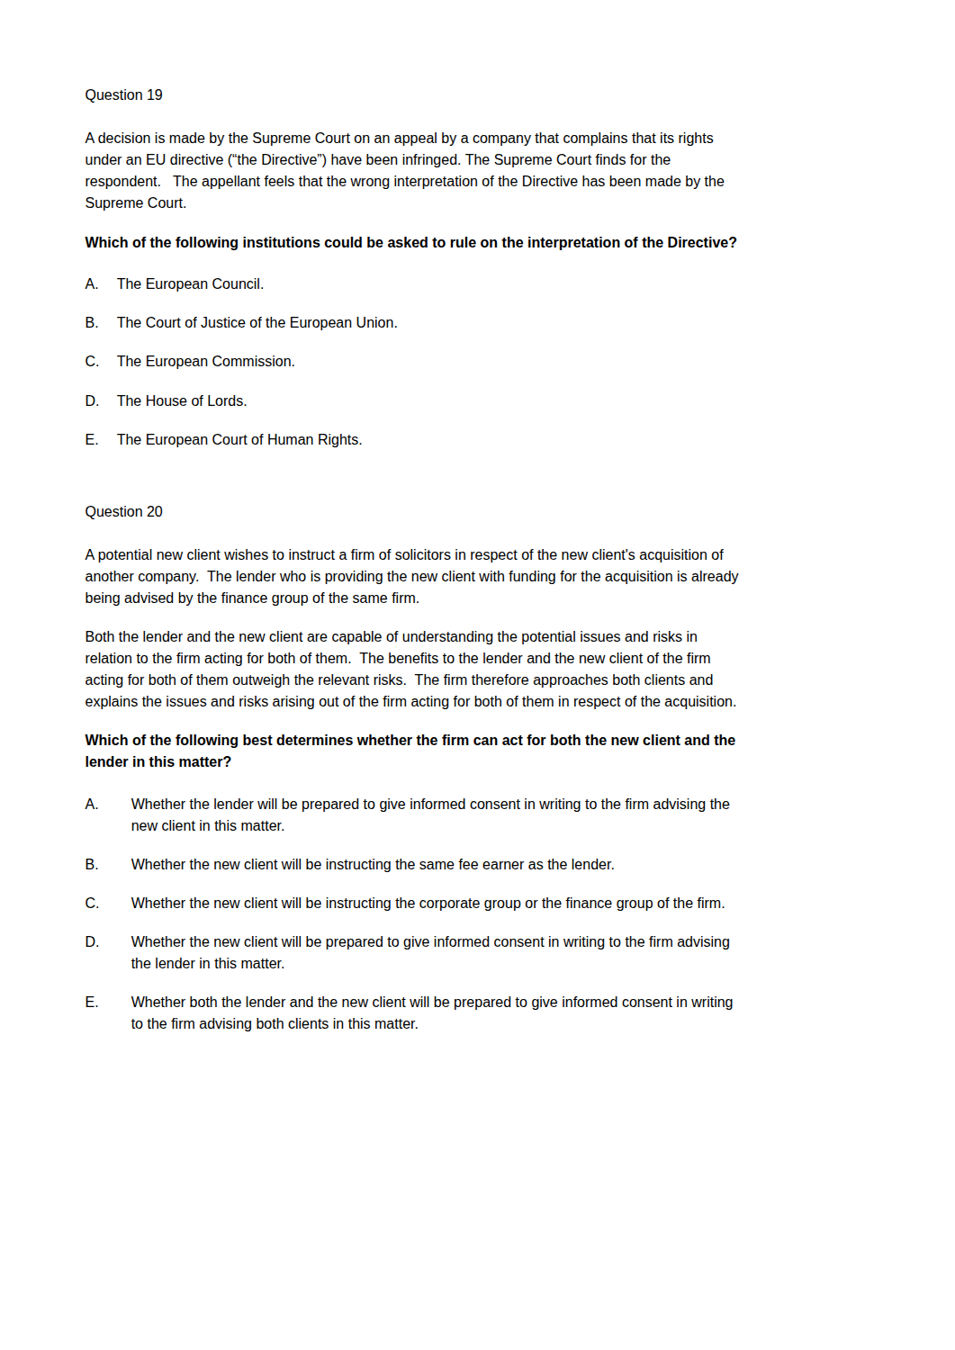Question 19
A decision is made by the Supreme Court on an appeal by a company that complains that its rights under an EU directive (“the Directive”) have been infringed. The Supreme Court finds for the respondent. The appellant feels that the wrong interpretation of the Directive has been made by the Supreme Court.
Which of the following institutions could be asked to rule on the interpretation of the Directive?
A. The European Council.
B. The Court of Justice of the European Union.
C. The European Commission.
D. The House of Lords.
E. The European Court of Human Rights.
Question 20
A potential new client wishes to instruct a firm of solicitors in respect of the new client's acquisition of another company. The lender who is providing the new client with funding for the acquisition is already being advised by the finance group of the same firm.
Both the lender and the new client are capable of understanding the potential issues and risks in relation to the firm acting for both of them. The benefits to the lender and the new client of the firm acting for both of them outweigh the relevant risks. The firm therefore approaches both clients and explains the issues and risks arising out of the firm acting for both of them in respect of the acquisition.
Which of the following best determines whether the firm can act for both the new client and the lender in this matter?
A. Whether the lender will be prepared to give informed consent in writing to the firm advising the new client in this matter.
B. Whether the new client will be instructing the same fee earner as the lender.
C. Whether the new client will be instructing the corporate group or the finance group of the firm.
D. Whether the new client will be prepared to give informed consent in writing to the firm advising the lender in this matter.
E. Whether both the lender and the new client will be prepared to give informed consent in writing to the firm advising both clients in this matter.